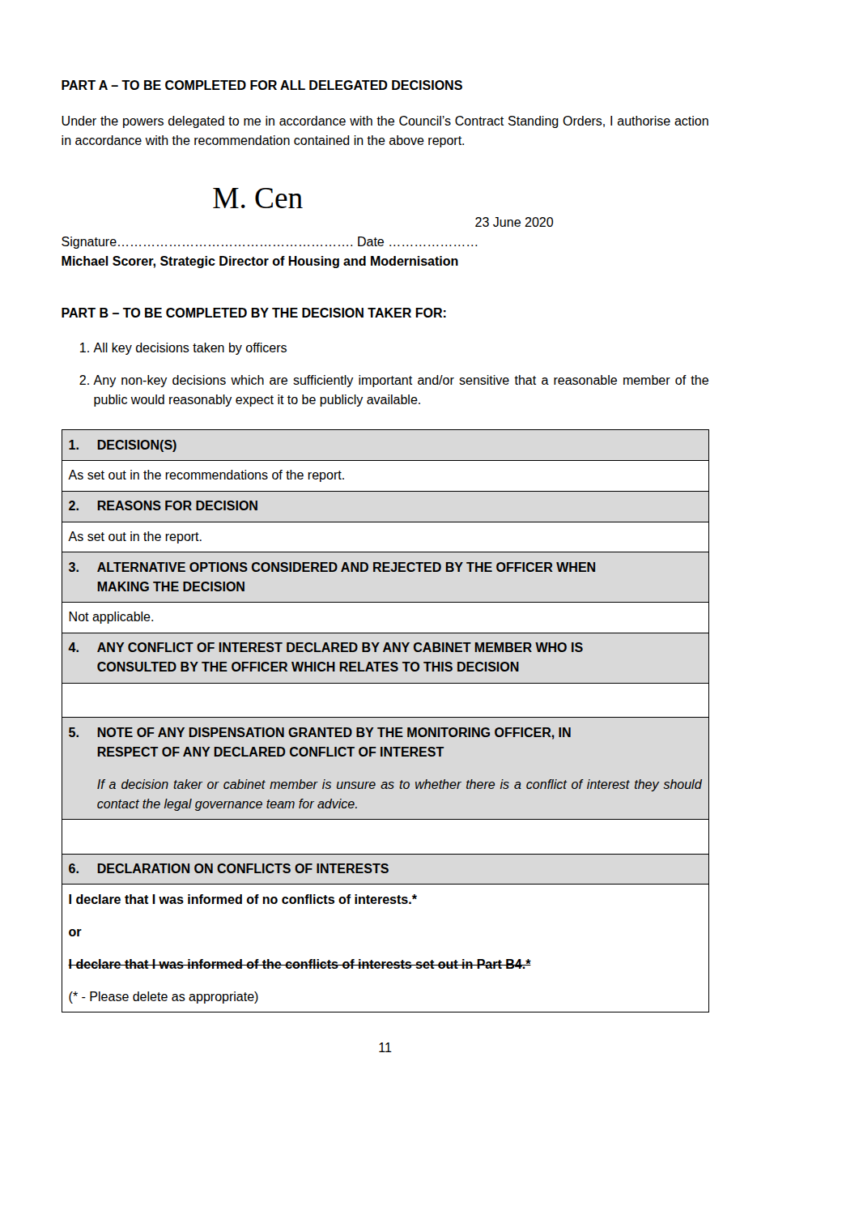PART A – TO BE COMPLETED FOR ALL DELEGATED DECISIONS
Under the powers delegated to me in accordance with the Council’s Contract Standing Orders, I authorise action in accordance with the recommendation contained in the above report.
M. Cen
23 June 2020
Signature………………………………………………. Date …………………
Michael Scorer, Strategic Director of Housing and Modernisation
PART B – TO BE COMPLETED BY THE DECISION TAKER FOR:
All key decisions taken by officers
Any non-key decisions which are sufficiently important and/or sensitive that a reasonable member of the public would reasonably expect it to be publicly available.
| 1. DECISION(S) |
| As set out in the recommendations of the report. |
| 2. REASONS FOR DECISION |
| As set out in the report. |
| 3. ALTERNATIVE OPTIONS CONSIDERED AND REJECTED BY THE OFFICER WHEN MAKING THE DECISION |
| Not applicable. |
| 4. ANY CONFLICT OF INTEREST DECLARED BY ANY CABINET MEMBER WHO IS CONSULTED BY THE OFFICER WHICH RELATES TO THIS DECISION |
| 5. NOTE OF ANY DISPENSATION GRANTED BY THE MONITORING OFFICER, IN RESPECT OF ANY DECLARED CONFLICT OF INTEREST If a decision taker or cabinet member is unsure as to whether there is a conflict of interest they should contact the legal governance team for advice. |
| 6. DECLARATION ON CONFLICTS OF INTERESTS |
| I declare that I was informed of no conflicts of interests.* or I declare that I was informed of the conflicts of interests set out in Part B4.* (* - Please delete as appropriate) |
11